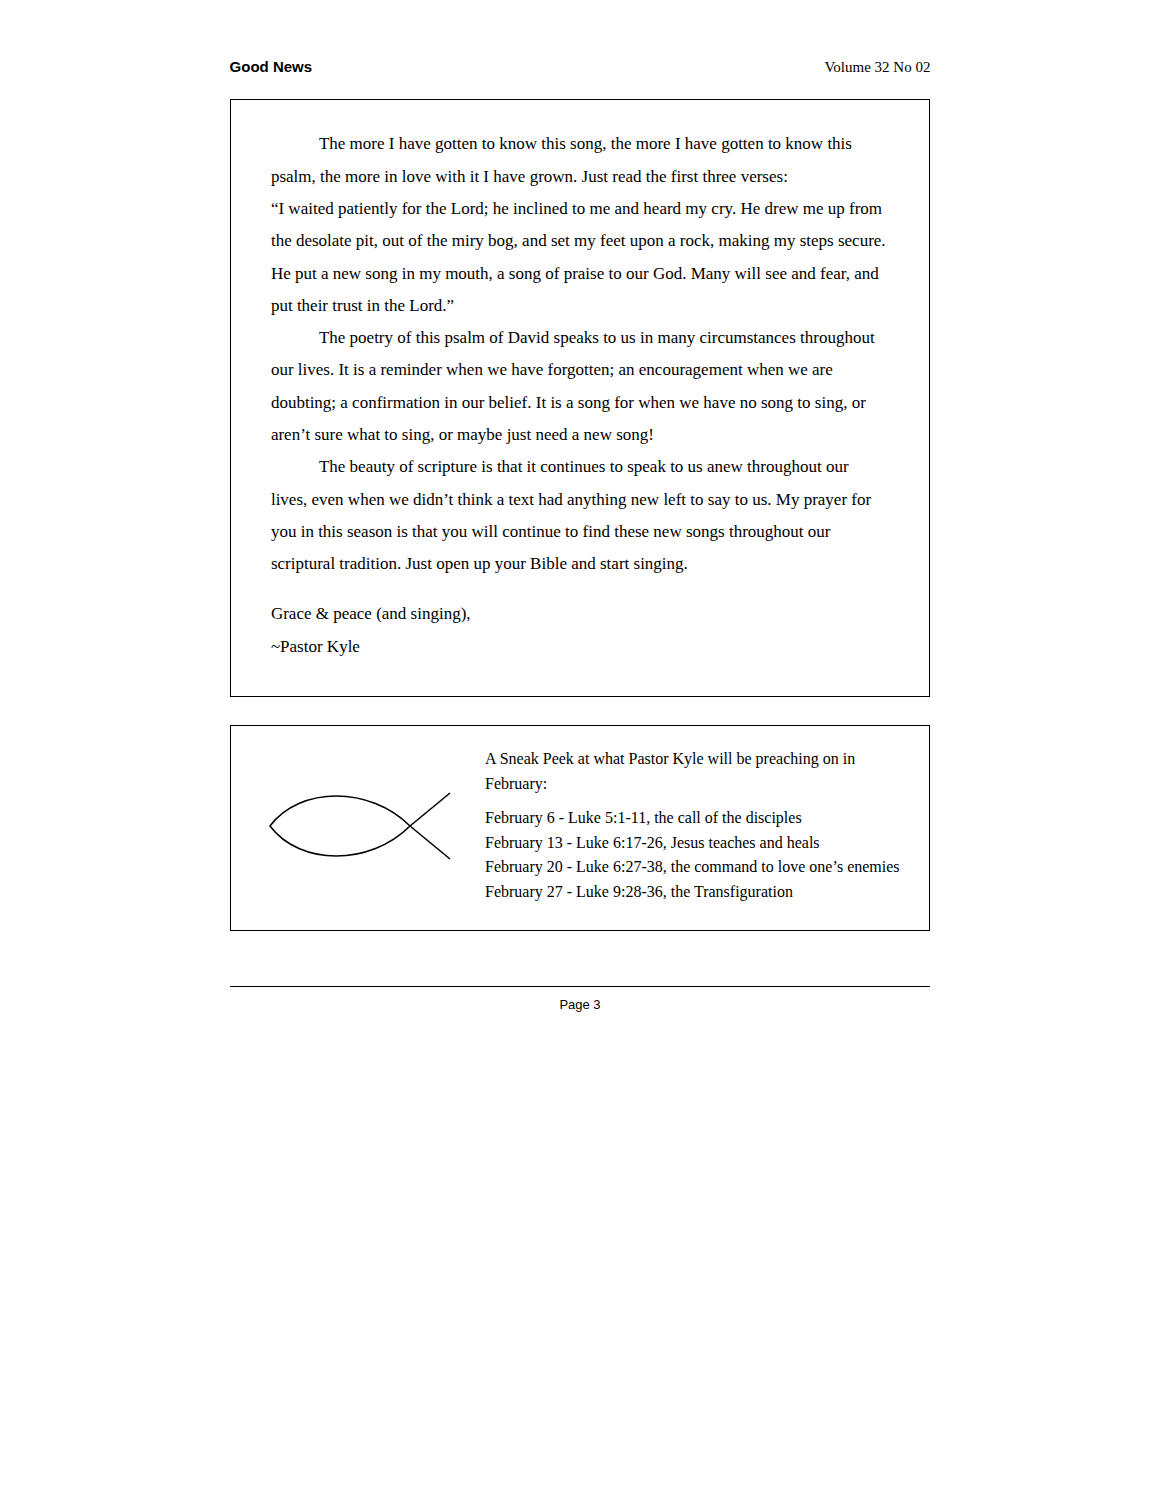Good News Volume 32 No 02
The more I have gotten to know this song, the more I have gotten to know this psalm, the more in love with it I have grown. Just read the first three verses:
“I waited patiently for the Lord; he inclined to me and heard my cry. He drew me up from the desolate pit, out of the miry bog, and set my feet upon a rock, making my steps secure. He put a new song in my mouth, a song of praise to our God. Many will see and fear, and put their trust in the Lord.”
The poetry of this psalm of David speaks to us in many circumstances throughout our lives. It is a reminder when we have forgotten; an encouragement when we are doubting; a confirmation in our belief. It is a song for when we have no song to sing, or aren’t sure what to sing, or maybe just need a new song!
The beauty of scripture is that it continues to speak to us anew throughout our lives, even when we didn’t think a text had anything new left to say to us. My prayer for you in this season is that you will continue to find these new songs throughout our scriptural tradition. Just open up your Bible and start singing.
Grace & peace (and singing),
~Pastor Kyle
A Sneak Peek at what Pastor Kyle will be preaching on in February:
February 6 - Luke 5:1-11, the call of the disciples
February 13 - Luke 6:17-26, Jesus teaches and heals
February 20 - Luke 6:27-38, the command to love one’s enemies
February 27 - Luke 9:28-36, the Transfiguration
Page 3